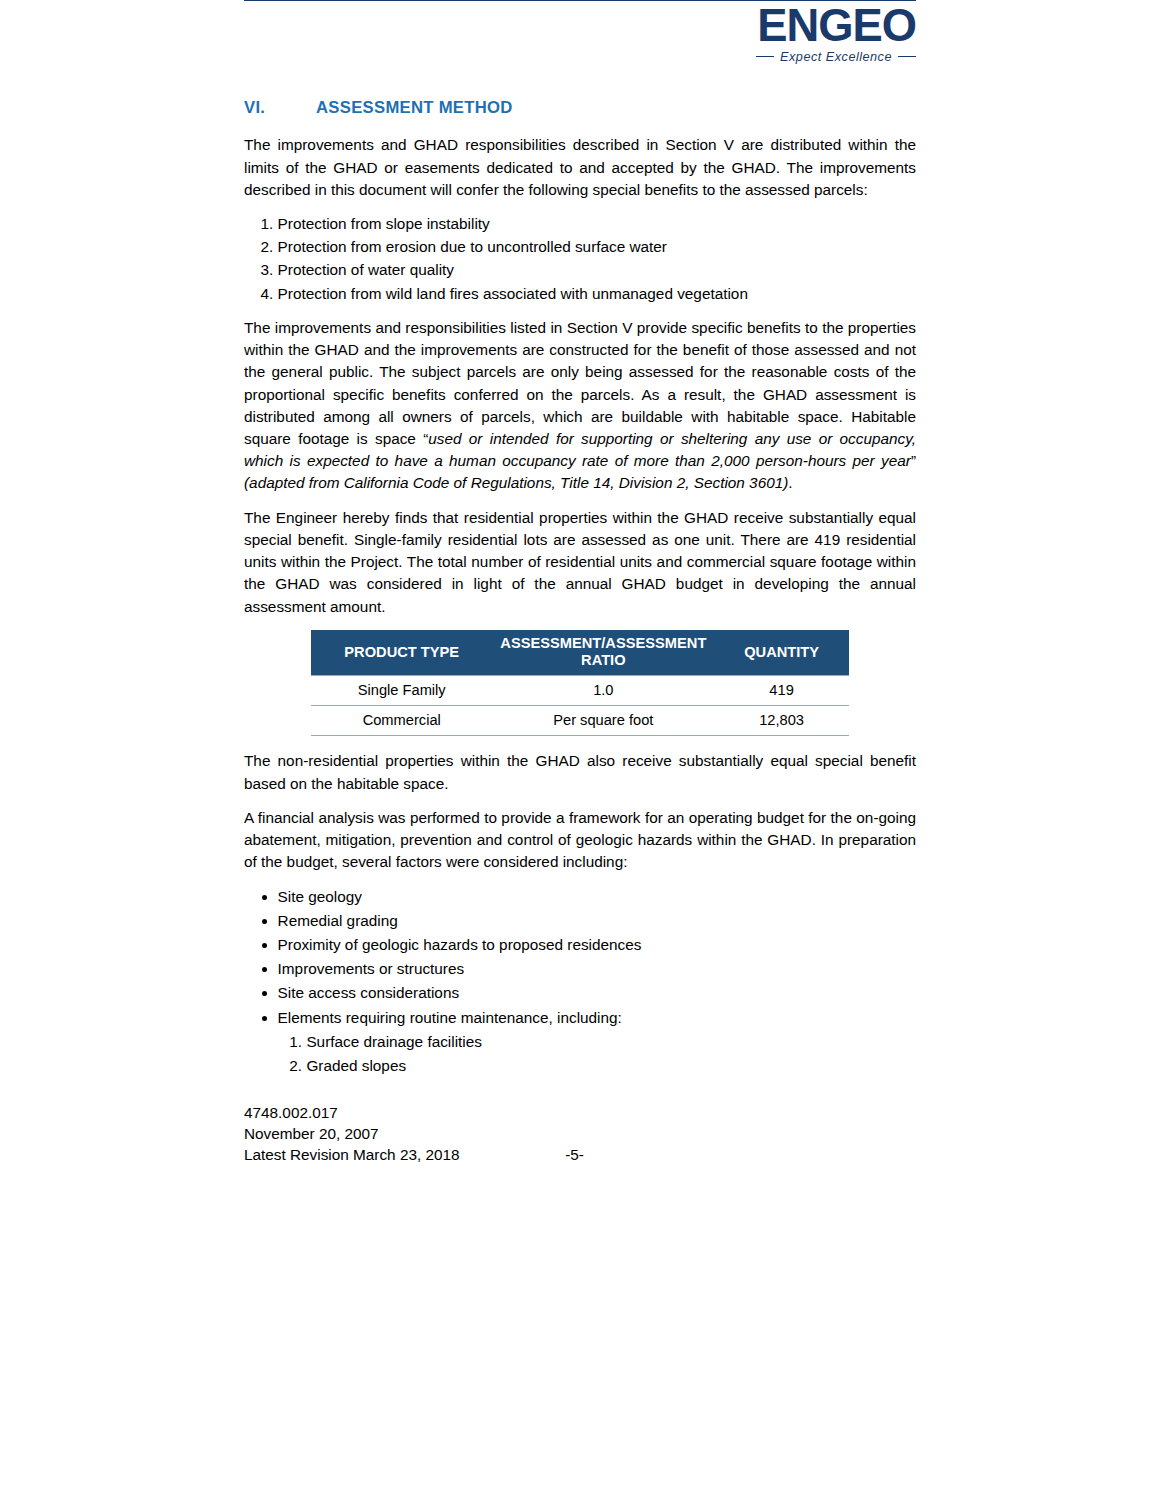ENGEO
Expect Excellence
VI. ASSESSMENT METHOD
The improvements and GHAD responsibilities described in Section V are distributed within the limits of the GHAD or easements dedicated to and accepted by the GHAD. The improvements described in this document will confer the following special benefits to the assessed parcels:
Protection from slope instability
Protection from erosion due to uncontrolled surface water
Protection of water quality
Protection from wild land fires associated with unmanaged vegetation
The improvements and responsibilities listed in Section V provide specific benefits to the properties within the GHAD and the improvements are constructed for the benefit of those assessed and not the general public. The subject parcels are only being assessed for the reasonable costs of the proportional specific benefits conferred on the parcels. As a result, the GHAD assessment is distributed among all owners of parcels, which are buildable with habitable space. Habitable square footage is space “used or intended for supporting or sheltering any use or occupancy, which is expected to have a human occupancy rate of more than 2,000 person-hours per year” (adapted from California Code of Regulations, Title 14, Division 2, Section 3601).
The Engineer hereby finds that residential properties within the GHAD receive substantially equal special benefit. Single-family residential lots are assessed as one unit. There are 419 residential units within the Project. The total number of residential units and commercial square footage within the GHAD was considered in light of the annual GHAD budget in developing the annual assessment amount.
| PRODUCT TYPE | ASSESSMENT/ASSESSMENT RATIO | QUANTITY |
| --- | --- | --- |
| Single Family | 1.0 | 419 |
| Commercial | Per square foot | 12,803 |
The non-residential properties within the GHAD also receive substantially equal special benefit based on the habitable space.
A financial analysis was performed to provide a framework for an operating budget for the on-going abatement, mitigation, prevention and control of geologic hazards within the GHAD. In preparation of the budget, several factors were considered including:
Site geology
Remedial grading
Proximity of geologic hazards to proposed residences
Improvements or structures
Site access considerations
Elements requiring routine maintenance, including:
Surface drainage facilities
Graded slopes
4748.002.017
November 20, 2007
Latest Revision March 23, 2018-5-